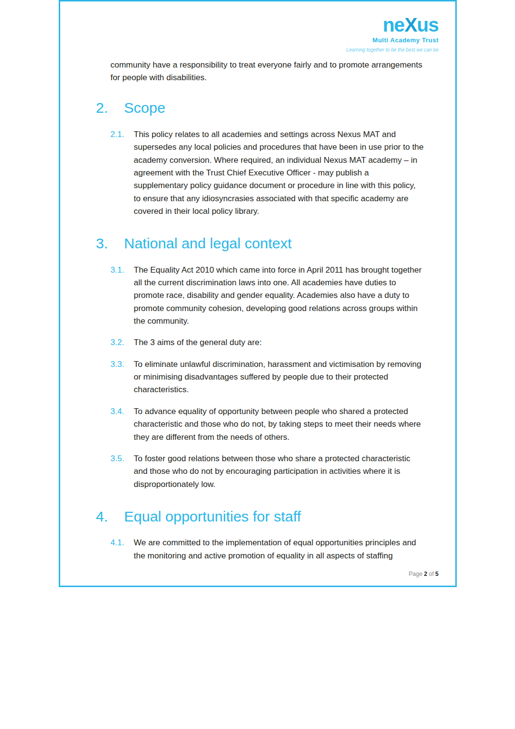neXus
Multi Academy Trust
Learning together to be the best we can be
community have a responsibility to treat everyone fairly and to promote arrangements for people with disabilities.
2. Scope
2.1. This policy relates to all academies and settings across Nexus MAT and supersedes any local policies and procedures that have been in use prior to the academy conversion. Where required, an individual Nexus MAT academy – in agreement with the Trust Chief Executive Officer - may publish a supplementary policy guidance document or procedure in line with this policy, to ensure that any idiosyncrasies associated with that specific academy are covered in their local policy library.
3. National and legal context
3.1. The Equality Act 2010 which came into force in April 2011 has brought together all the current discrimination laws into one. All academies have duties to promote race, disability and gender equality. Academies also have a duty to promote community cohesion, developing good relations across groups within the community.
3.2. The 3 aims of the general duty are:
3.3. To eliminate unlawful discrimination, harassment and victimisation by removing or minimising disadvantages suffered by people due to their protected characteristics.
3.4. To advance equality of opportunity between people who shared a protected characteristic and those who do not, by taking steps to meet their needs where they are different from the needs of others.
3.5. To foster good relations between those who share a protected characteristic and those who do not by encouraging participation in activities where it is disproportionately low.
4. Equal opportunities for staff
4.1. We are committed to the implementation of equal opportunities principles and the monitoring and active promotion of equality in all aspects of staffing
Page 2 of 5